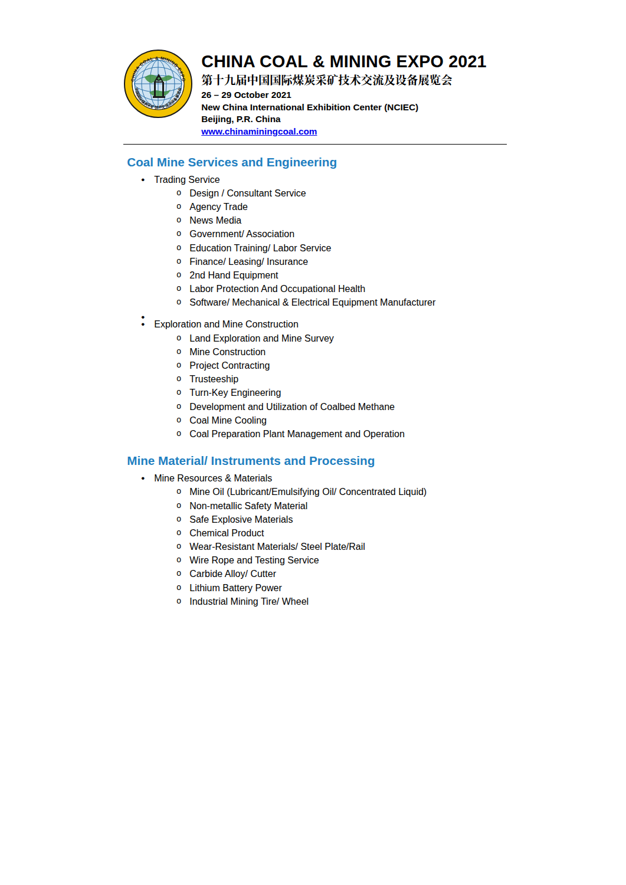CHINA COAL & MINING EXPO 中国国际煤炭采矿技术交流及设备展览会
CHINA COAL & MINING EXPO 2021
第十九届中国国际煤炭采矿技术交流及设备展览会
26 – 29 October 2021
New China International Exhibition Center (NCIEC)
Beijing, P.R. China
www.chinaminingcoal.com
Coal Mine Services and Engineering
Trading Service
Design / Consultant Service
Agency Trade
News Media
Government/ Association
Education Training/ Labor Service
Finance/ Leasing/ Insurance
2nd Hand Equipment
Labor Protection And Occupational Health
Software/ Mechanical & Electrical Equipment Manufacturer
Exploration and Mine Construction
Land Exploration and Mine Survey
Mine Construction
Project Contracting
Trusteeship
Turn-Key Engineering
Development and Utilization of Coalbed Methane
Coal Mine Cooling
Coal Preparation Plant Management and Operation
Mine Material/ Instruments and Processing
Mine Resources & Materials
Mine Oil (Lubricant/Emulsifying Oil/ Concentrated Liquid)
Non-metallic Safety Material
Safe Explosive Materials
Chemical Product
Wear-Resistant Materials/ Steel Plate/Rail
Wire Rope and Testing Service
Carbide Alloy/ Cutter
Lithium Battery Power
Industrial Mining Tire/ Wheel